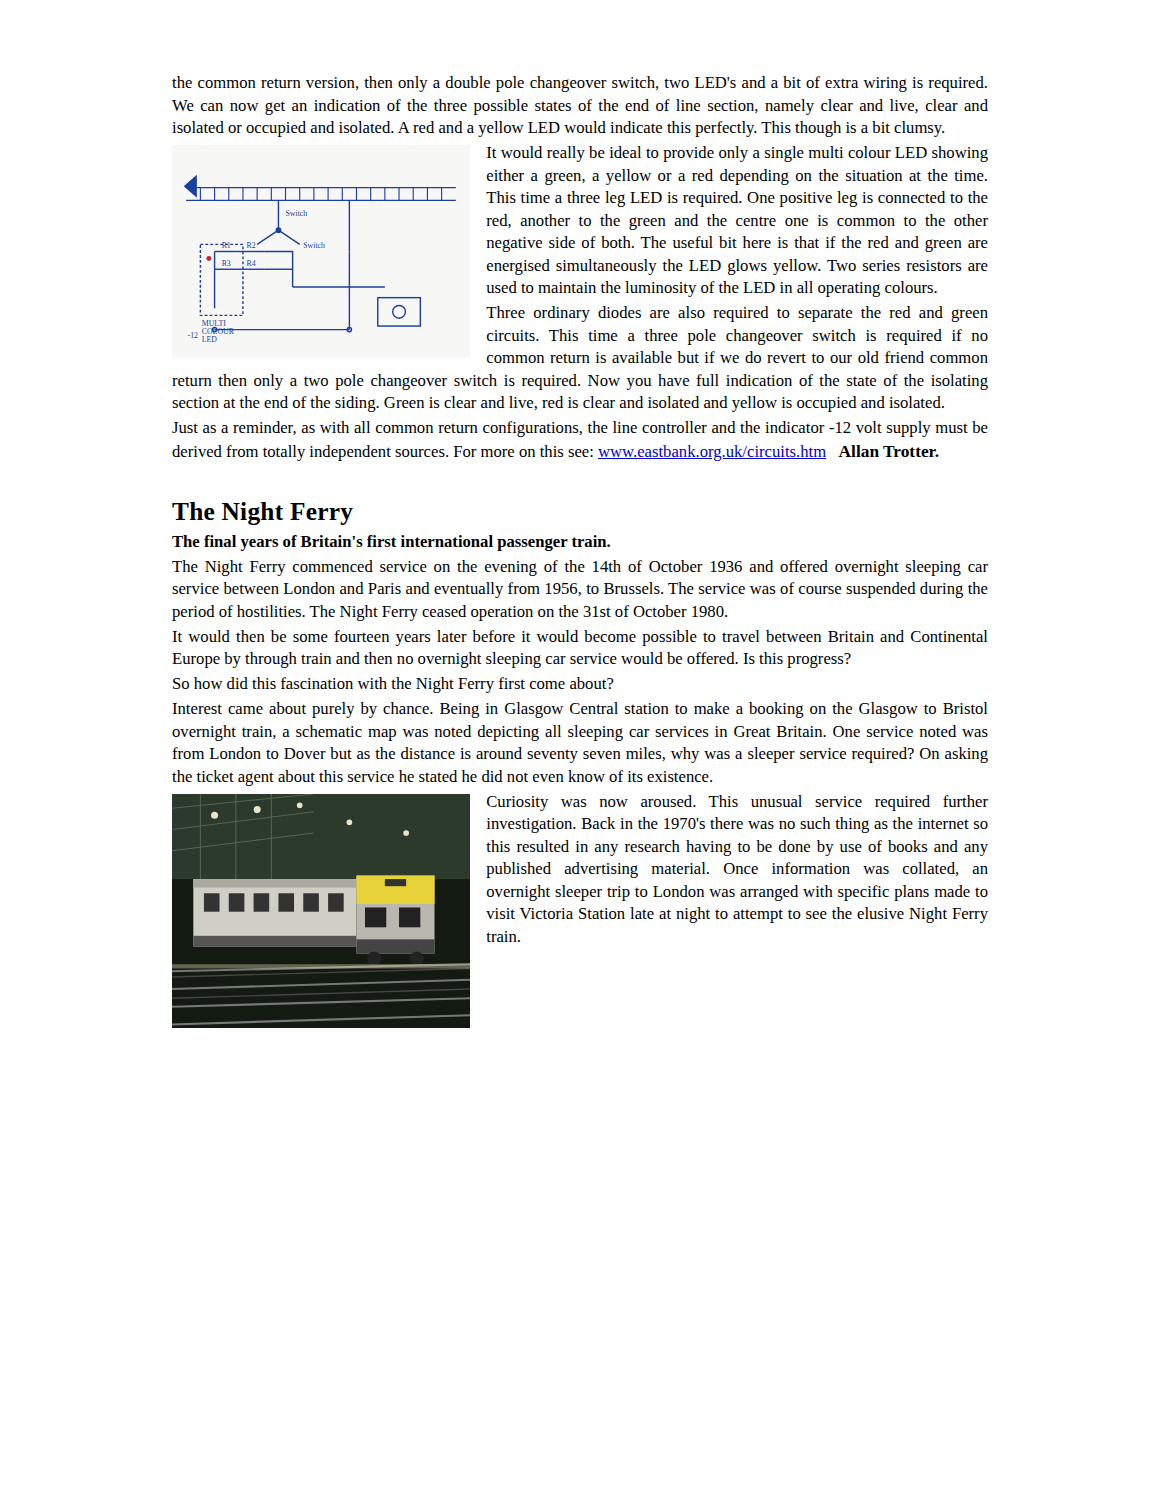the common return version, then only a double pole changeover switch, two LED's and a bit of extra wiring is required. We can now get an indication of the three possible states of the end of line section, namely clear and live, clear and isolated or occupied and isolated. A red and a yellow LED would indicate this perfectly. This though is a bit clumsy.
It would really be ideal to provide only a single multi colour LED showing either a green, a yellow or a red depending on the situation at the time. This time a three leg LED is required. One positive leg is connected to the red, another to the green and the centre one is common to the other negative side of both. The useful bit here is that if the red and green are energised simultaneously the LED glows yellow. Two series resistors are used to maintain the luminosity of the LED in all operating colours.
Three ordinary diodes are also required to separate the red and green circuits. This time a three pole changeover switch is required if no common return is available but if we do revert to our old friend common return then only a two pole changeover switch is required. Now you have full indication of the state of the isolating section at the end of the siding. Green is clear and live, red is clear and isolated and yellow is occupied and isolated.
Just as a reminder, as with all common return configurations, the line controller and the indicator -12 volt supply must be derived from totally independent sources. For more on this see: www.eastbank.org.uk/circuits.htm Allan Trotter.
The Night Ferry
The final years of Britain's first international passenger train.
The Night Ferry commenced service on the evening of the 14th of October 1936 and offered overnight sleeping car service between London and Paris and eventually from 1956, to Brussels. The service was of course suspended during the period of hostilities. The Night Ferry ceased operation on the 31st of October 1980.
It would then be some fourteen years later before it would become possible to travel between Britain and Continental Europe by through train and then no overnight sleeping car service would be offered. Is this progress?
So how did this fascination with the Night Ferry first come about?
Interest came about purely by chance. Being in Glasgow Central station to make a booking on the Glasgow to Bristol overnight train, a schematic map was noted depicting all sleeping car services in Great Britain. One service noted was from London to Dover but as the distance is around seventy seven miles, why was a sleeper service required? On asking the ticket agent about this service he stated he did not even know of its existence.
Curiosity was now aroused. This unusual service required further investigation. Back in the 1970's there was no such thing as the internet so this resulted in any research having to be done by use of books and any published advertising material. Once information was collated, an overnight sleeper trip to London was arranged with specific plans made to visit Victoria Station late at night to attempt to see the elusive Night Ferry train.